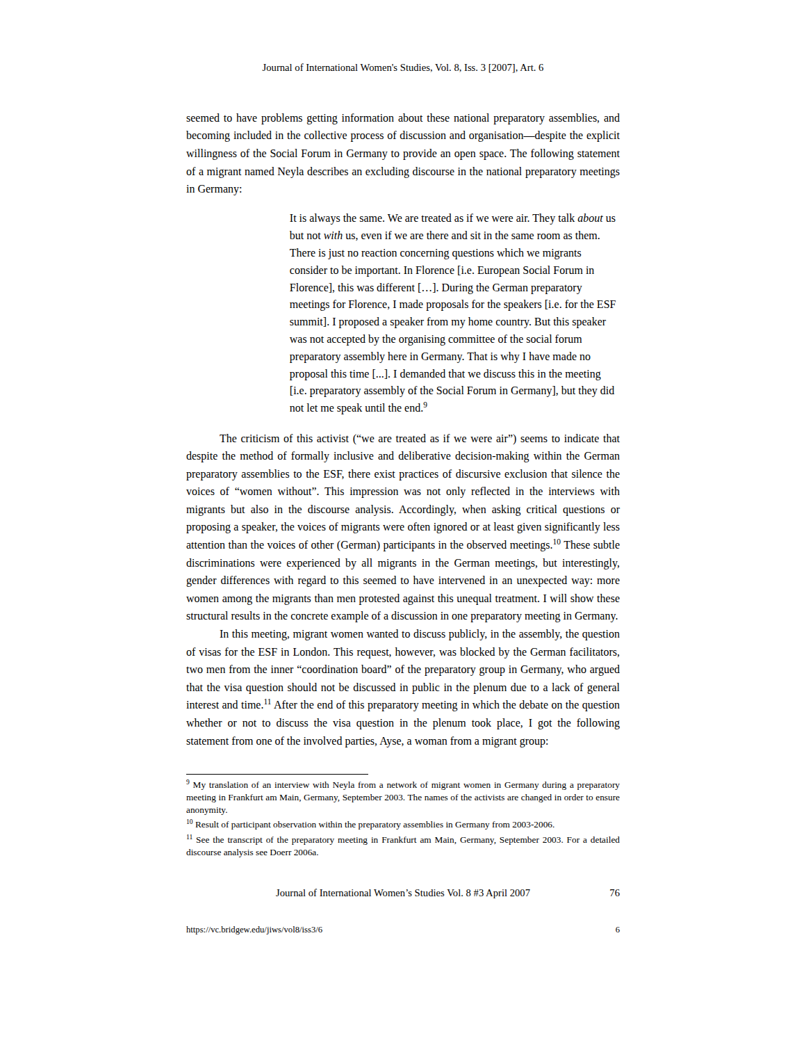Journal of International Women's Studies, Vol. 8, Iss. 3 [2007], Art. 6
seemed to have problems getting information about these national preparatory assemblies, and becoming included in the collective process of discussion and organisation—despite the explicit willingness of the Social Forum in Germany to provide an open space. The following statement of a migrant named Neyla describes an excluding discourse in the national preparatory meetings in Germany:
It is always the same. We are treated as if we were air. They talk about us but not with us, even if we are there and sit in the same room as them. There is just no reaction concerning questions which we migrants consider to be important. In Florence [i.e. European Social Forum in Florence], this was different […]. During the German preparatory meetings for Florence, I made proposals for the speakers [i.e. for the ESF summit]. I proposed a speaker from my home country. But this speaker was not accepted by the organising committee of the social forum preparatory assembly here in Germany. That is why I have made no proposal this time [...]. I demanded that we discuss this in the meeting [i.e. preparatory assembly of the Social Forum in Germany], but they did not let me speak until the end.9
The criticism of this activist (“we are treated as if we were air”) seems to indicate that despite the method of formally inclusive and deliberative decision-making within the German preparatory assemblies to the ESF, there exist practices of discursive exclusion that silence the voices of “women without”. This impression was not only reflected in the interviews with migrants but also in the discourse analysis. Accordingly, when asking critical questions or proposing a speaker, the voices of migrants were often ignored or at least given significantly less attention than the voices of other (German) participants in the observed meetings.10 These subtle discriminations were experienced by all migrants in the German meetings, but interestingly, gender differences with regard to this seemed to have intervened in an unexpected way: more women among the migrants than men protested against this unequal treatment. I will show these structural results in the concrete example of a discussion in one preparatory meeting in Germany.
In this meeting, migrant women wanted to discuss publicly, in the assembly, the question of visas for the ESF in London. This request, however, was blocked by the German facilitators, two men from the inner “coordination board” of the preparatory group in Germany, who argued that the visa question should not be discussed in public in the plenum due to a lack of general interest and time.11 After the end of this preparatory meeting in which the debate on the question whether or not to discuss the visa question in the plenum took place, I got the following statement from one of the involved parties, Ayse, a woman from a migrant group:
9 My translation of an interview with Neyla from a network of migrant women in Germany during a preparatory meeting in Frankfurt am Main, Germany, September 2003. The names of the activists are changed in order to ensure anonymity.
10 Result of participant observation within the preparatory assemblies in Germany from 2003-2006.
11 See the transcript of the preparatory meeting in Frankfurt am Main, Germany, September 2003. For a detailed discourse analysis see Doerr 2006a.
Journal of International Women’s Studies Vol. 8 #3 April 2007 76
https://vc.bridgew.edu/jiws/vol8/iss3/6 6